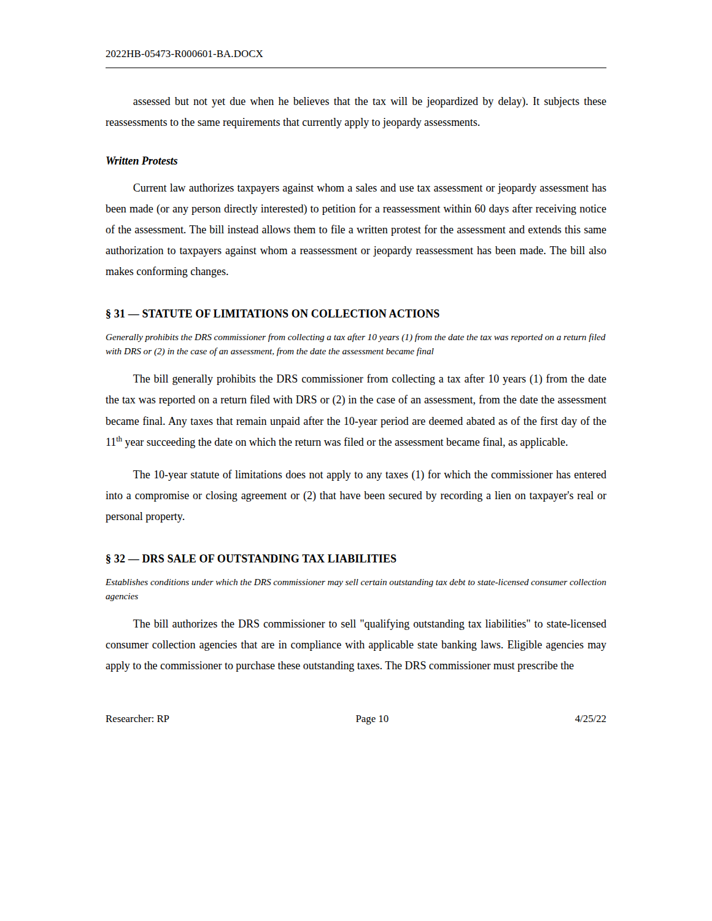2022HB-05473-R000601-BA.DOCX
assessed but not yet due when he believes that the tax will be jeopardized by delay). It subjects these reassessments to the same requirements that currently apply to jeopardy assessments.
Written Protests
Current law authorizes taxpayers against whom a sales and use tax assessment or jeopardy assessment has been made (or any person directly interested) to petition for a reassessment within 60 days after receiving notice of the assessment. The bill instead allows them to file a written protest for the assessment and extends this same authorization to taxpayers against whom a reassessment or jeopardy reassessment has been made. The bill also makes conforming changes.
§ 31 — STATUTE OF LIMITATIONS ON COLLECTION ACTIONS
Generally prohibits the DRS commissioner from collecting a tax after 10 years (1) from the date the tax was reported on a return filed with DRS or (2) in the case of an assessment, from the date the assessment became final
The bill generally prohibits the DRS commissioner from collecting a tax after 10 years (1) from the date the tax was reported on a return filed with DRS or (2) in the case of an assessment, from the date the assessment became final. Any taxes that remain unpaid after the 10-year period are deemed abated as of the first day of the 11th year succeeding the date on which the return was filed or the assessment became final, as applicable.
The 10-year statute of limitations does not apply to any taxes (1) for which the commissioner has entered into a compromise or closing agreement or (2) that have been secured by recording a lien on taxpayer's real or personal property.
§ 32 — DRS SALE OF OUTSTANDING TAX LIABILITIES
Establishes conditions under which the DRS commissioner may sell certain outstanding tax debt to state-licensed consumer collection agencies
The bill authorizes the DRS commissioner to sell "qualifying outstanding tax liabilities" to state-licensed consumer collection agencies that are in compliance with applicable state banking laws. Eligible agencies may apply to the commissioner to purchase these outstanding taxes. The DRS commissioner must prescribe the
Researcher: RP Page 10 4/25/22